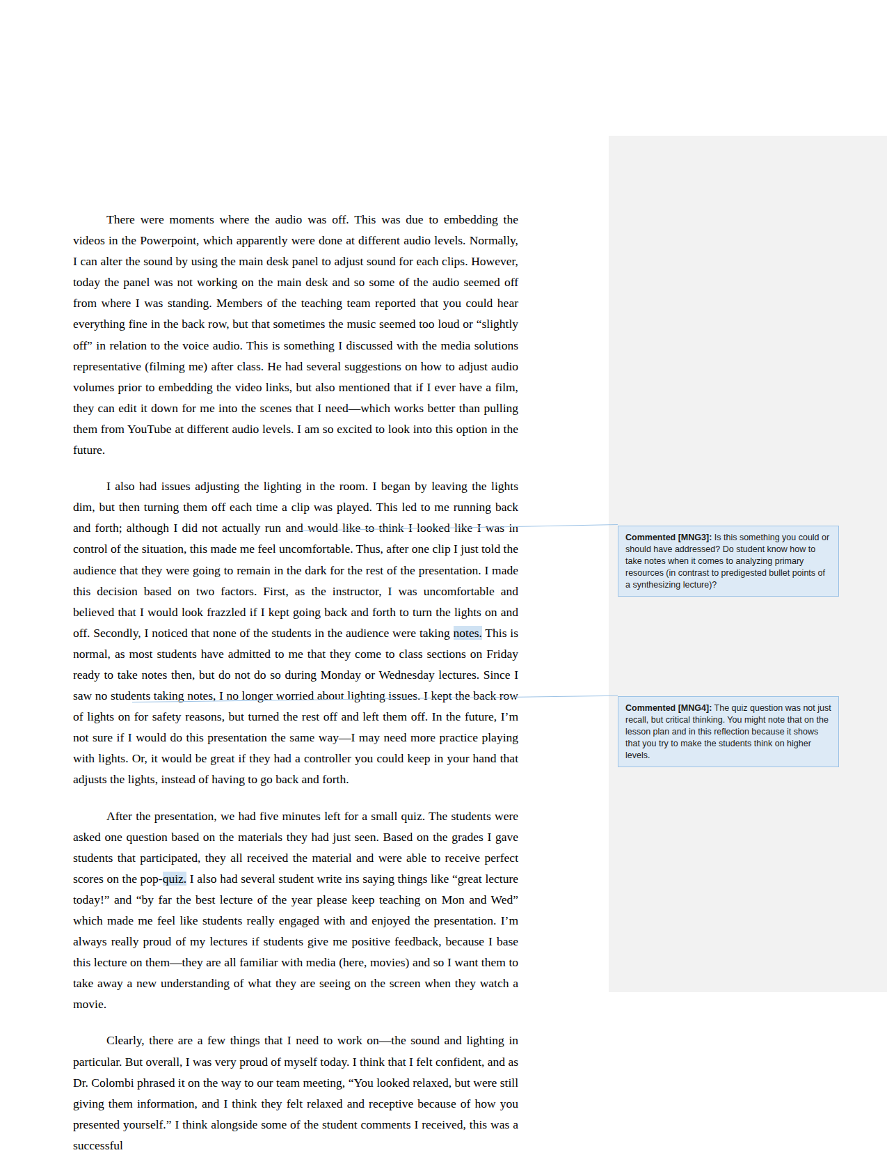There were moments where the audio was off. This was due to embedding the videos in the Powerpoint, which apparently were done at different audio levels. Normally, I can alter the sound by using the main desk panel to adjust sound for each clips. However, today the panel was not working on the main desk and so some of the audio seemed off from where I was standing. Members of the teaching team reported that you could hear everything fine in the back row, but that sometimes the music seemed too loud or “slightly off” in relation to the voice audio. This is something I discussed with the media solutions representative (filming me) after class. He had several suggestions on how to adjust audio volumes prior to embedding the video links, but also mentioned that if I ever have a film, they can edit it down for me into the scenes that I need—which works better than pulling them from YouTube at different audio levels. I am so excited to look into this option in the future.
I also had issues adjusting the lighting in the room. I began by leaving the lights dim, but then turning them off each time a clip was played. This led to me running back and forth; although I did not actually run and would like to think I looked like I was in control of the situation, this made me feel uncomfortable. Thus, after one clip I just told the audience that they were going to remain in the dark for the rest of the presentation. I made this decision based on two factors. First, as the instructor, I was uncomfortable and believed that I would look frazzled if I kept going back and forth to turn the lights on and off. Secondly, I noticed that none of the students in the audience were taking notes. This is normal, as most students have admitted to me that they come to class sections on Friday ready to take notes then, but do not do so during Monday or Wednesday lectures. Since I saw no students taking notes, I no longer worried about lighting issues. I kept the back row of lights on for safety reasons, but turned the rest off and left them off. In the future, I’m not sure if I would do this presentation the same way—I may need more practice playing with lights. Or, it would be great if they had a controller you could keep in your hand that adjusts the lights, instead of having to go back and forth.
After the presentation, we had five minutes left for a small quiz. The students were asked one question based on the materials they had just seen. Based on the grades I gave students that participated, they all received the material and were able to receive perfect scores on the pop-quiz. I also had several student write ins saying things like “great lecture today!” and “by far the best lecture of the year please keep teaching on Mon and Wed” which made me feel like students really engaged with and enjoyed the presentation. I’m always really proud of my lectures if students give me positive feedback, because I base this lecture on them—they are all familiar with media (here, movies) and so I want them to take away a new understanding of what they are seeing on the screen when they watch a movie.
Clearly, there are a few things that I need to work on—the sound and lighting in particular. But overall, I was very proud of myself today. I think that I felt confident, and as Dr. Colombi phrased it on the way to our team meeting, “You looked relaxed, but were still giving them information, and I think they felt relaxed and receptive because of how you presented yourself.” I think alongside some of the student comments I received, this was a successful
Commented [MNG3]: Is this something you could or should have addressed? Do student know how to take notes when it comes to analyzing primary resources (in contrast to predigested bullet points of a synthesizing lecture)?
Commented [MNG4]: The quiz question was not just recall, but critical thinking. You might note that on the lesson plan and in this reflection because it shows that you try to make the students think on higher levels.